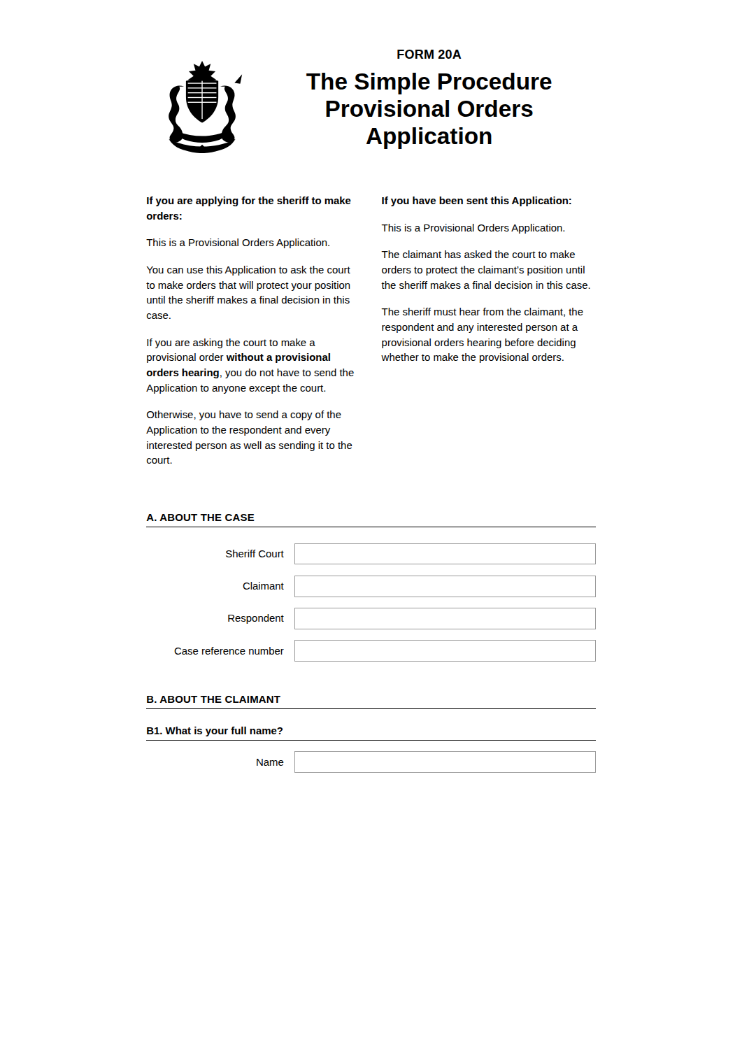FORM 20A
The Simple Procedure
Provisional Orders
Application
If you are applying for the sheriff to make orders:
This is a Provisional Orders Application.
You can use this Application to ask the court to make orders that will protect your position until the sheriff makes a final decision in this case.
If you are asking the court to make a provisional order without a provisional orders hearing, you do not have to send the Application to anyone except the court.
Otherwise, you have to send a copy of the Application to the respondent and every interested person as well as sending it to the court.
If you have been sent this Application:
This is a Provisional Orders Application.
The claimant has asked the court to make orders to protect the claimant’s position until the sheriff makes a final decision in this case.
The sheriff must hear from the claimant, the respondent and any interested person at a provisional orders hearing before deciding whether to make the provisional orders.
A. ABOUT THE CASE
Sheriff Court
Claimant
Respondent
Case reference number
B. ABOUT THE CLAIMANT
B1. What is your full name?
Name